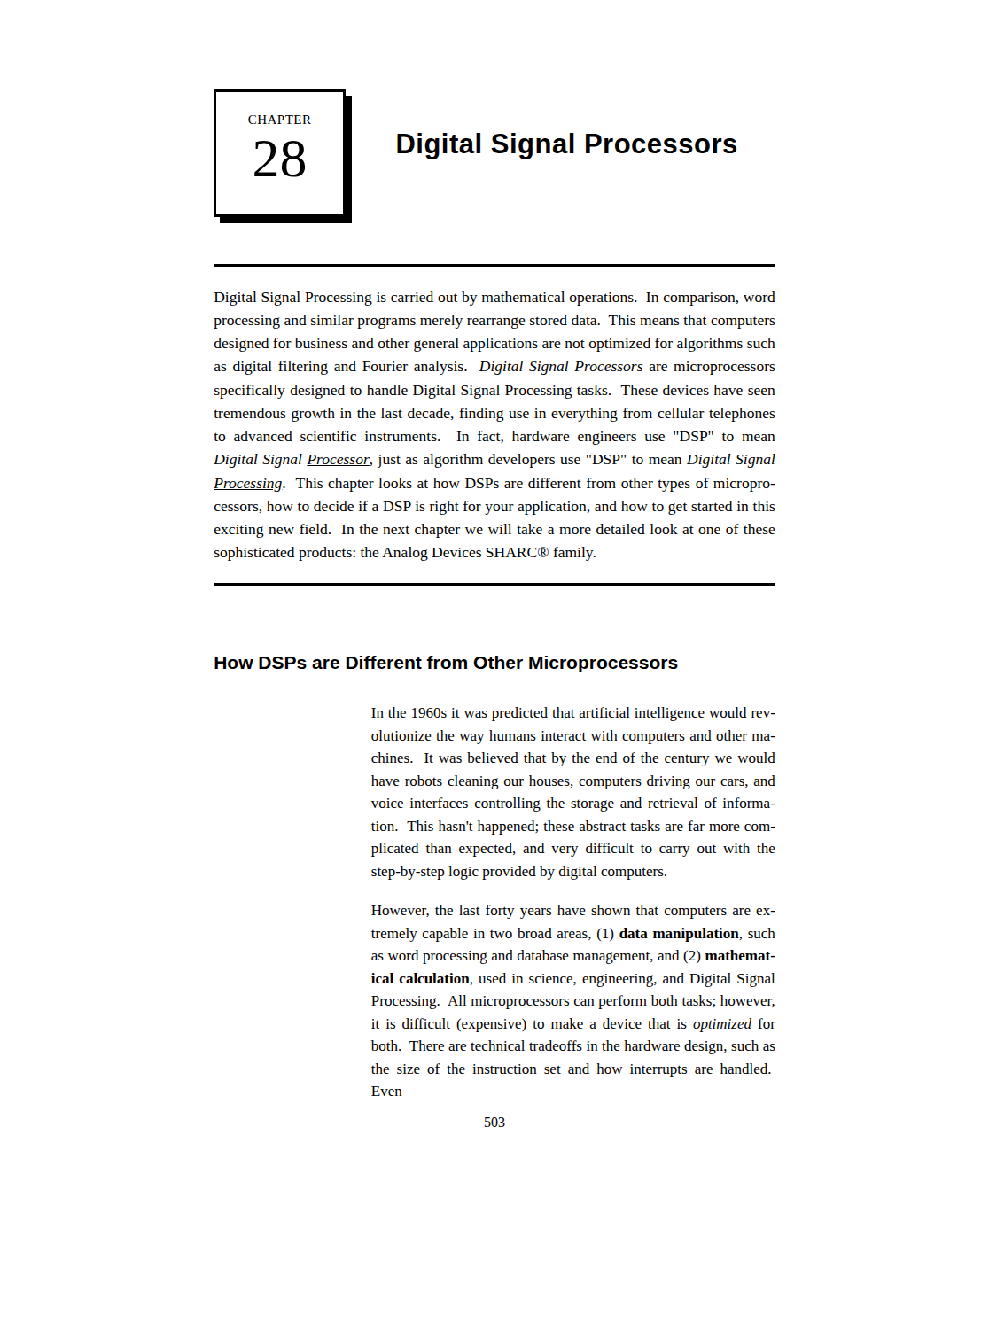CHAPTER
28
Digital Signal Processors
Digital Signal Processing is carried out by mathematical operations. In comparison, word processing and similar programs merely rearrange stored data. This means that computers designed for business and other general applications are not optimized for algorithms such as digital filtering and Fourier analysis. Digital Signal Processors are microprocessors specifically designed to handle Digital Signal Processing tasks. These devices have seen tremendous growth in the last decade, finding use in everything from cellular telephones to advanced scientific instruments. In fact, hardware engineers use "DSP" to mean Digital Signal Processor, just as algorithm developers use "DSP" to mean Digital Signal Processing. This chapter looks at how DSPs are different from other types of microprocessors, how to decide if a DSP is right for your application, and how to get started in this exciting new field. In the next chapter we will take a more detailed look at one of these sophisticated products: the Analog Devices SHARC® family.
How DSPs are Different from Other Microprocessors
In the 1960s it was predicted that artificial intelligence would revolutionize the way humans interact with computers and other machines. It was believed that by the end of the century we would have robots cleaning our houses, computers driving our cars, and voice interfaces controlling the storage and retrieval of information. This hasn't happened; these abstract tasks are far more complicated than expected, and very difficult to carry out with the step-by-step logic provided by digital computers.
However, the last forty years have shown that computers are extremely capable in two broad areas, (1) data manipulation, such as word processing and database management, and (2) mathematical calculation, used in science, engineering, and Digital Signal Processing. All microprocessors can perform both tasks; however, it is difficult (expensive) to make a device that is optimized for both. There are technical tradeoffs in the hardware design, such as the size of the instruction set and how interrupts are handled. Even
503